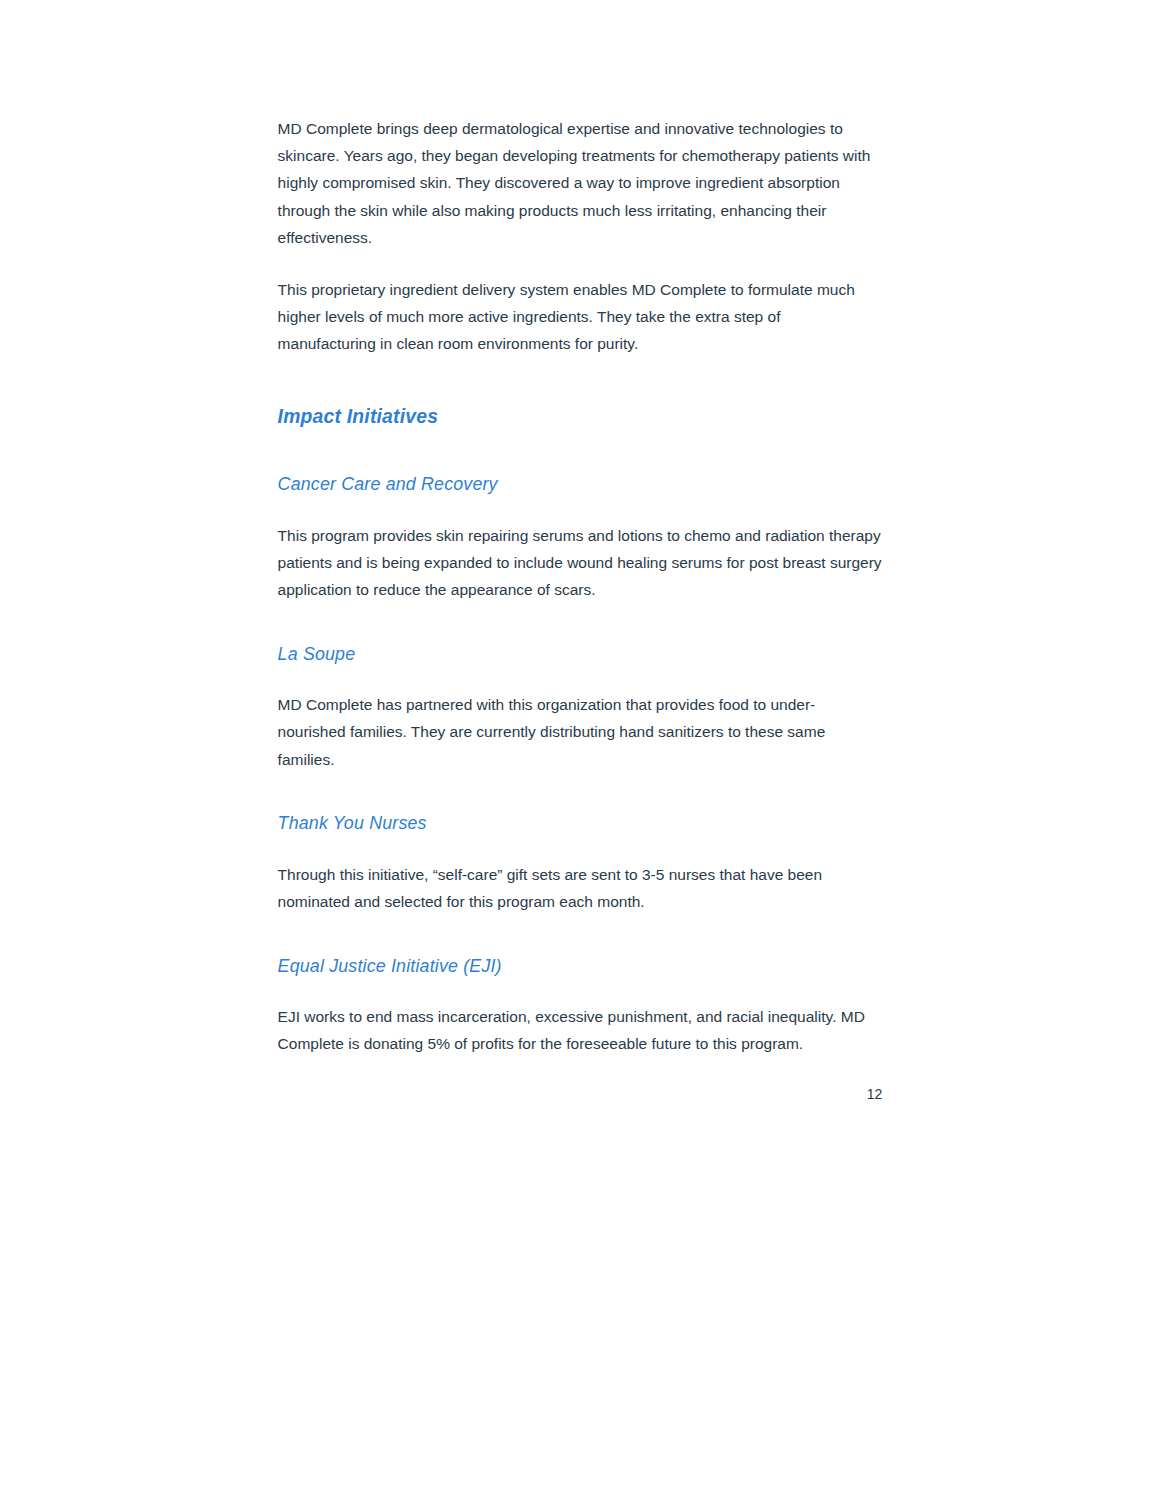MD Complete brings deep dermatological expertise and innovative technologies to skincare. Years ago, they began developing treatments for chemotherapy patients with highly compromised skin. They discovered a way to improve ingredient absorption through the skin while also making products much less irritating, enhancing their effectiveness.
This proprietary ingredient delivery system enables MD Complete to formulate much higher levels of much more active ingredients. They take the extra step of manufacturing in clean room environments for purity.
Impact Initiatives
Cancer Care and Recovery
This program provides skin repairing serums and lotions to chemo and radiation therapy patients and is being expanded to include wound healing serums for post breast surgery application to reduce the appearance of scars.
La Soupe
MD Complete has partnered with this organization that provides food to under-nourished families. They are currently distributing hand sanitizers to these same families.
Thank You Nurses
Through this initiative, “self-care” gift sets are sent to 3-5 nurses that have been nominated and selected for this program each month.
Equal Justice Initiative (EJI)
EJI works to end mass incarceration, excessive punishment, and racial inequality. MD Complete is donating 5% of profits for the foreseeable future to this program.
12